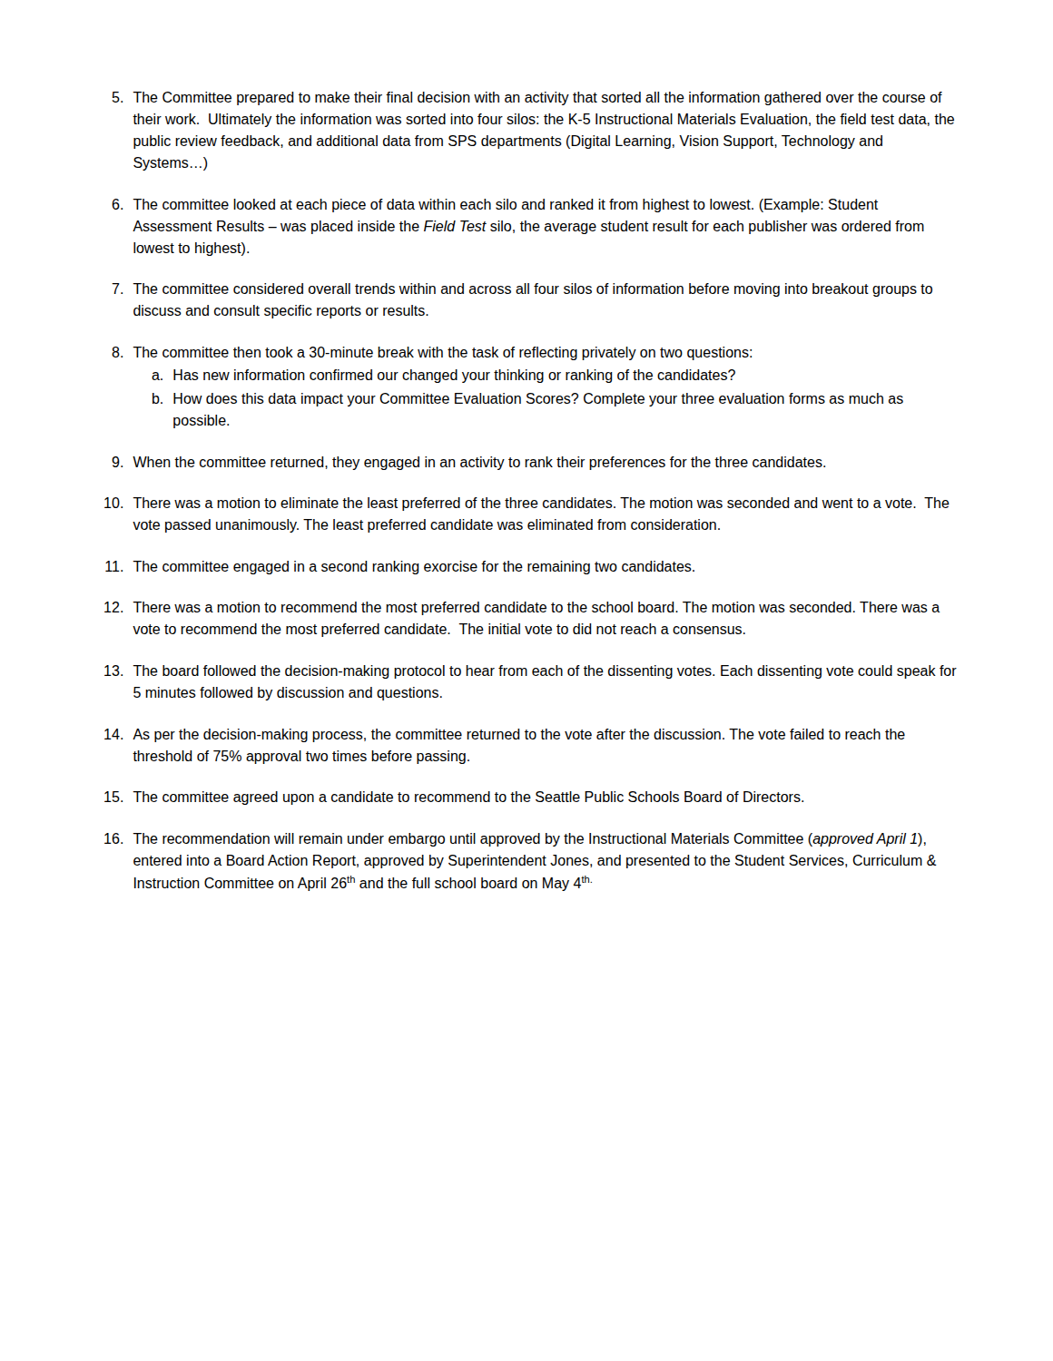The Committee prepared to make their final decision with an activity that sorted all the information gathered over the course of their work. Ultimately the information was sorted into four silos: the K-5 Instructional Materials Evaluation, the field test data, the public review feedback, and additional data from SPS departments (Digital Learning, Vision Support, Technology and Systems…)
The committee looked at each piece of data within each silo and ranked it from highest to lowest. (Example: Student Assessment Results – was placed inside the Field Test silo, the average student result for each publisher was ordered from lowest to highest).
The committee considered overall trends within and across all four silos of information before moving into breakout groups to discuss and consult specific reports or results.
The committee then took a 30-minute break with the task of reflecting privately on two questions:
Has new information confirmed our changed your thinking or ranking of the candidates?
How does this data impact your Committee Evaluation Scores? Complete your three evaluation forms as much as possible.
When the committee returned, they engaged in an activity to rank their preferences for the three candidates.
There was a motion to eliminate the least preferred of the three candidates. The motion was seconded and went to a vote. The vote passed unanimously. The least preferred candidate was eliminated from consideration.
The committee engaged in a second ranking exorcise for the remaining two candidates.
There was a motion to recommend the most preferred candidate to the school board. The motion was seconded. There was a vote to recommend the most preferred candidate. The initial vote to did not reach a consensus.
The board followed the decision-making protocol to hear from each of the dissenting votes. Each dissenting vote could speak for 5 minutes followed by discussion and questions.
As per the decision-making process, the committee returned to the vote after the discussion. The vote failed to reach the threshold of 75% approval two times before passing.
The committee agreed upon a candidate to recommend to the Seattle Public Schools Board of Directors.
The recommendation will remain under embargo until approved by the Instructional Materials Committee (approved April 1), entered into a Board Action Report, approved by Superintendent Jones, and presented to the Student Services, Curriculum & Instruction Committee on April 26th and the full school board on May 4th.